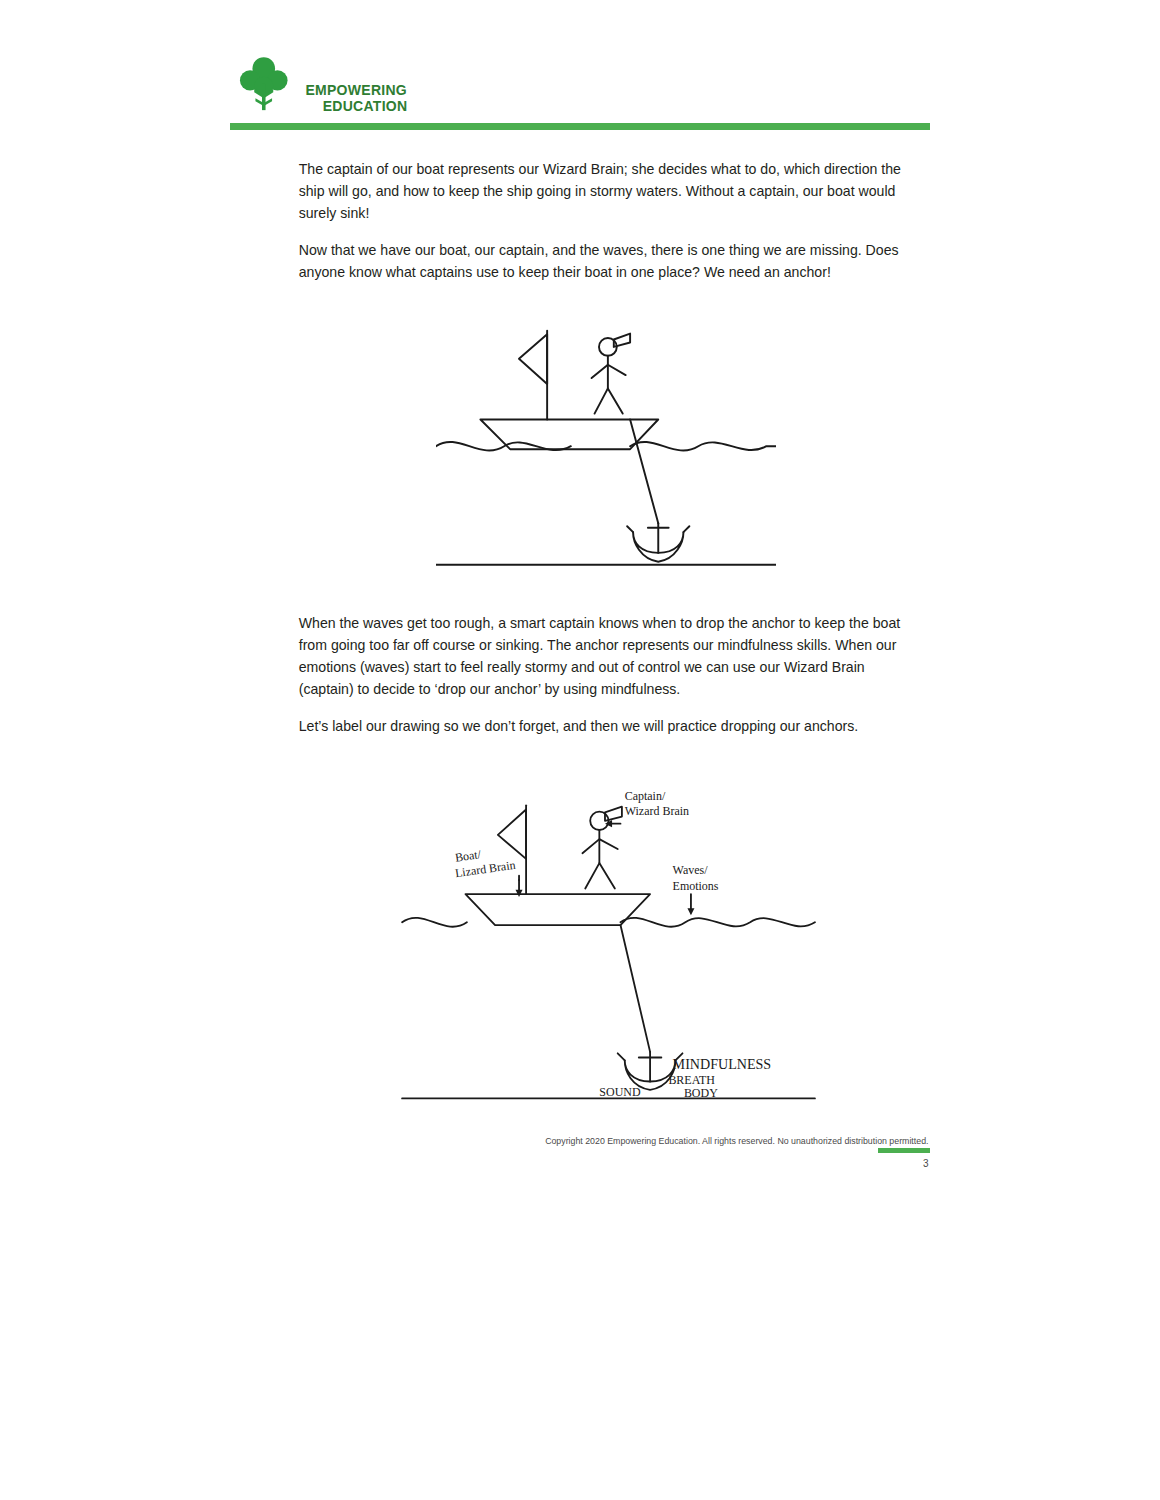EMPOWERINGEDUCATION
The captain of our boat represents our Wizard Brain; she decides what to do, which direction the ship will go, and how to keep the ship going in stormy waters. Without a captain, our boat would surely sink!
Now that we have our boat, our captain, and the waves, there is one thing we are missing. Does anyone know what captains use to keep their boat in one place? We need an anchor!
When the waves get too rough, a smart captain knows when to drop the anchor to keep the boat from going too far off course or sinking. The anchor represents our mindfulness skills. When our emotions (waves) start to feel really stormy and out of control we can use our Wizard Brain (captain) to decide to ‘drop our anchor’ by using mindfulness.
Let’s label our drawing so we don’t forget, and then we will practice dropping our anchors.
Captain/ Wizard Brain Boat/ Lizard Brain Waves/ Emotions MINDFULNESS BREATH SOUND BODY
Copyright 2020 Empowering Education. All rights reserved. No unauthorized distribution permitted.
3